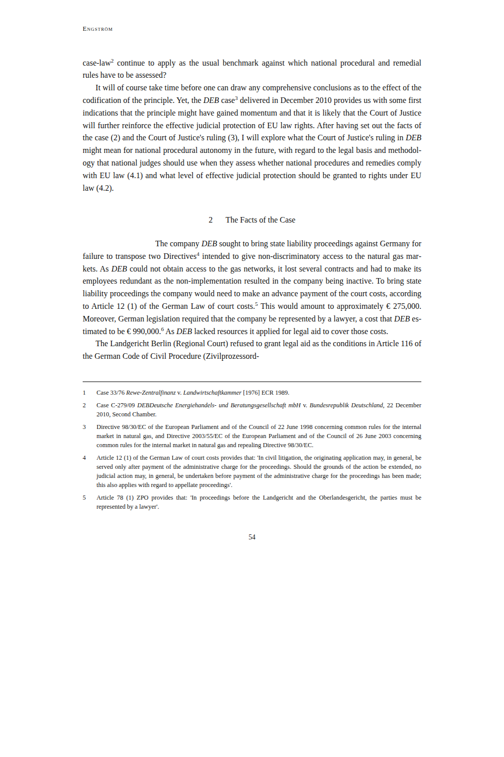Engström
case-law2 continue to apply as the usual benchmark against which national procedural and remedial rules have to be assessed?
It will of course take time before one can draw any comprehensive conclusions as to the effect of the codification of the principle. Yet, the DEB case3 delivered in December 2010 provides us with some first indications that the principle might have gained momentum and that it is likely that the Court of Justice will further reinforce the effective judicial protection of EU law rights. After having set out the facts of the case (2) and the Court of Justice's ruling (3), I will explore what the Court of Justice's ruling in DEB might mean for national procedural autonomy in the future, with regard to the legal basis and methodology that national judges should use when they assess whether national procedures and remedies comply with EU law (4.1) and what level of effective judicial protection should be granted to rights under EU law (4.2).
2 The Facts of the Case
The company DEB sought to bring state liability proceedings against Germany for failure to transpose two Directives4 intended to give non-discriminatory access to the natural gas markets. As DEB could not obtain access to the gas networks, it lost several contracts and had to make its employees redundant as the non-implementation resulted in the company being inactive. To bring state liability proceedings the company would need to make an advance payment of the court costs, according to Article 12 (1) of the German Law of court costs.5 This would amount to approximately € 275,000. Moreover, German legislation required that the company be represented by a lawyer, a cost that DEB estimated to be € 990,000.6 As DEB lacked resources it applied for legal aid to cover those costs.
The Landgericht Berlin (Regional Court) refused to grant legal aid as the conditions in Article 116 of the German Code of Civil Procedure (Zivilprozessord-
Case 33/76 Rewe-Zentralfinanz v. Landwirtschaftkammer [1976] ECR 1989.
Case C-279/09 DEBDeutsche Energiehandels- und Beratungsgesellschaft mbH v. Bundesrepublik Deutschland, 22 December 2010, Second Chamber.
Directive 98/30/EC of the European Parliament and of the Council of 22 June 1998 concerning common rules for the internal market in natural gas, and Directive 2003/55/EC of the European Parliament and of the Council of 26 June 2003 concerning common rules for the internal market in natural gas and repealing Directive 98/30/EC.
Article 12 (1) of the German Law of court costs provides that: 'In civil litigation, the originating application may, in general, be served only after payment of the administrative charge for the proceedings. Should the grounds of the action be extended, no judicial action may, in general, be undertaken before payment of the administrative charge for the proceedings has been made; this also applies with regard to appellate proceedings'.
Article 78 (1) ZPO provides that: 'In proceedings before the Landgericht and the Oberlandesgericht, the parties must be represented by a lawyer'.
54